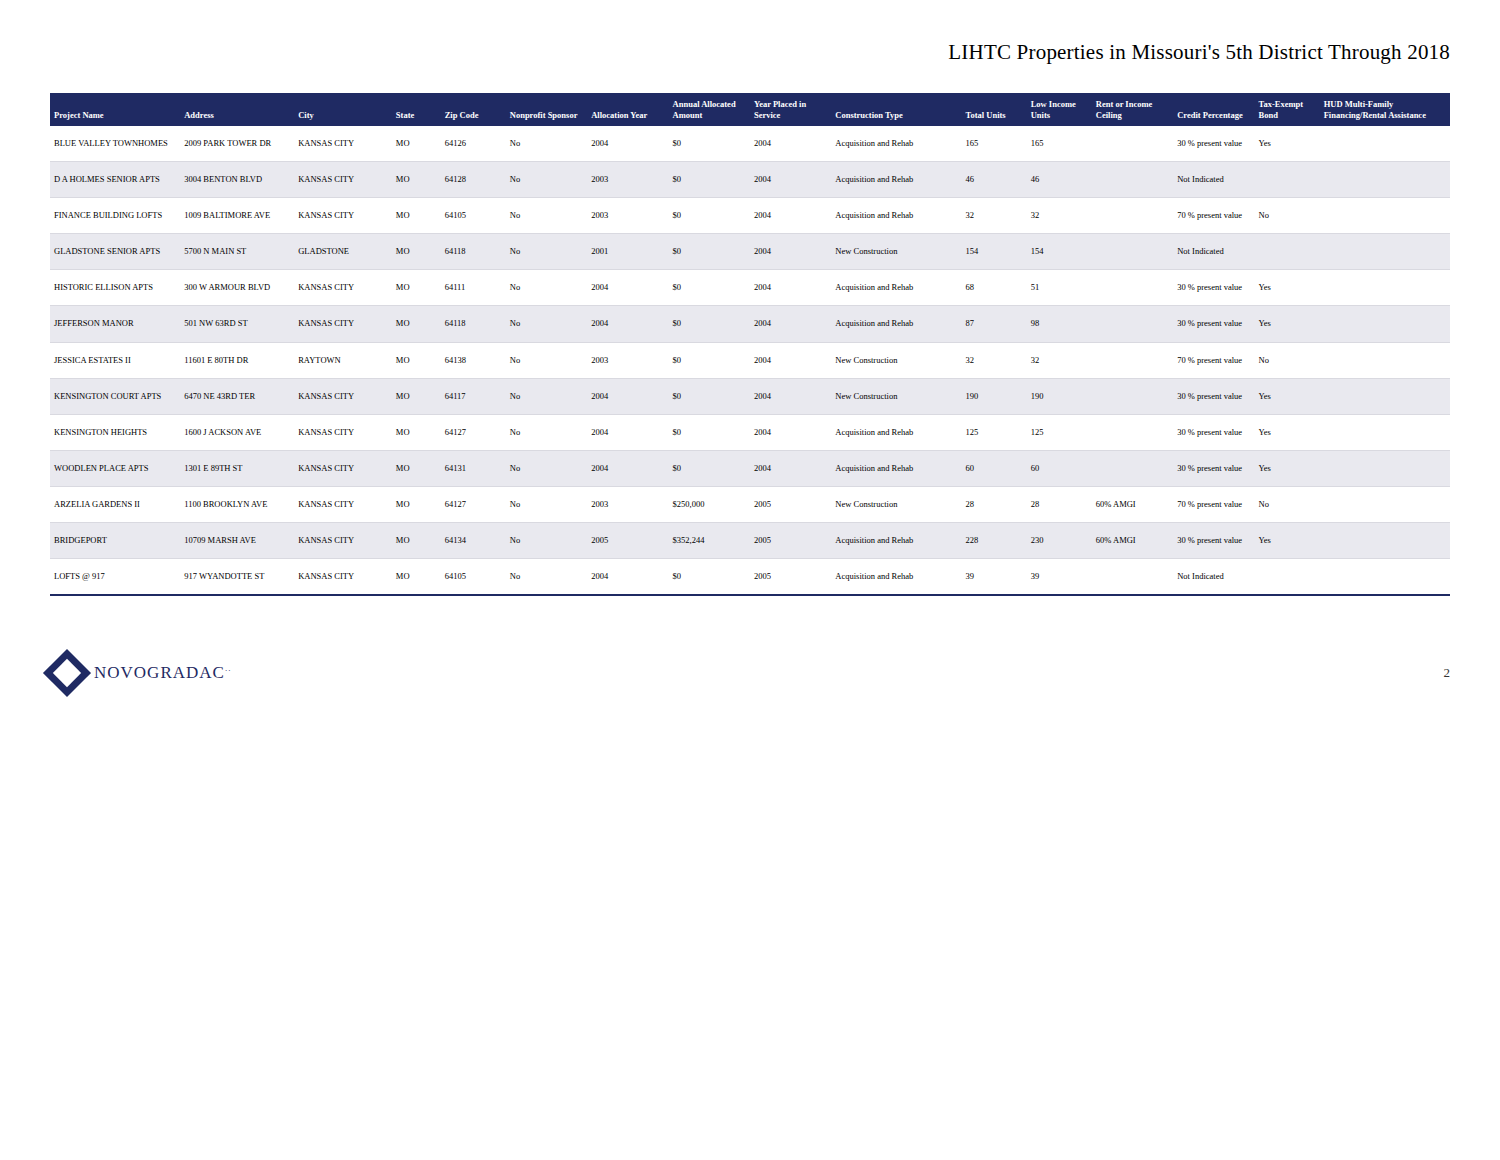LIHTC Properties in Missouri's 5th District Through 2018
| Project Name | Address | City | State | Zip Code | Nonprofit Sponsor | Allocation Year | Annual Allocated Amount | Year Placed in Service | Construction Type | Total Units | Low Income Units | Rent or Income Ceiling | Credit Percentage | Tax-Exempt Bond | HUD Multi-Family Financing/Rental Assistance |
| --- | --- | --- | --- | --- | --- | --- | --- | --- | --- | --- | --- | --- | --- | --- | --- |
| BLUE VALLEY TOWNHOMES | 2009 PARK TOWER DR | KANSAS CITY | MO | 64126 | No | 2004 | $0 | 2004 | Acquisition and Rehab | 165 | 165 | | 30 % present value | Yes | |
| D A HOLMES SENIOR APTS | 3004 BENTON BLVD | KANSAS CITY | MO | 64128 | No | 2003 | $0 | 2004 | Acquisition and Rehab | 46 | 46 | | Not Indicated | | |
| FINANCE BUILDING LOFTS | 1009 BALTIMORE AVE | KANSAS CITY | MO | 64105 | No | 2003 | $0 | 2004 | Acquisition and Rehab | 32 | 32 | | 70 % present value | No | |
| GLADSTONE SENIOR APTS | 5700 N MAIN ST | GLADSTONE | MO | 64118 | No | 2001 | $0 | 2004 | New Construction | 154 | 154 | | Not Indicated | | |
| HISTORIC ELLISON APTS | 300 W ARMOUR BLVD | KANSAS CITY | MO | 64111 | No | 2004 | $0 | 2004 | Acquisition and Rehab | 68 | 51 | | 30 % present value | Yes | |
| JEFFERSON MANOR | 501 NW 63RD ST | KANSAS CITY | MO | 64118 | No | 2004 | $0 | 2004 | Acquisition and Rehab | 87 | 98 | | 30 % present value | Yes | |
| JESSICA ESTATES II | 11601 E 80TH DR | RAYTOWN | MO | 64138 | No | 2003 | $0 | 2004 | New Construction | 32 | 32 | | 70 % present value | No | |
| KENSINGTON COURT APTS | 6470 NE 43RD TER | KANSAS CITY | MO | 64117 | No | 2004 | $0 | 2004 | New Construction | 190 | 190 | | 30 % present value | Yes | |
| KENSINGTON HEIGHTS | 1600 J ACKSON AVE | KANSAS CITY | MO | 64127 | No | 2004 | $0 | 2004 | Acquisition and Rehab | 125 | 125 | | 30 % present value | Yes | |
| WOODLEN PLACE APTS | 1301 E 89TH ST | KANSAS CITY | MO | 64131 | No | 2004 | $0 | 2004 | Acquisition and Rehab | 60 | 60 | | 30 % present value | Yes | |
| ARZELIA GARDENS II | 1100 BROOKLYN AVE | KANSAS CITY | MO | 64127 | No | 2003 | $250,000 | 2005 | New Construction | 28 | 28 | 60% AMGI | 70 % present value | No | |
| BRIDGEPORT | 10709 MARSH AVE | KANSAS CITY | MO | 64134 | No | 2005 | $352,244 | 2005 | Acquisition and Rehab | 228 | 230 | 60% AMGI | 30 % present value | Yes | |
| LOFTS @ 917 | 917 WYANDOTTE ST | KANSAS CITY | MO | 64105 | No | 2004 | $0 | 2005 | Acquisition and Rehab | 39 | 39 | | Not Indicated | | |
NOVOGRADAC..
2